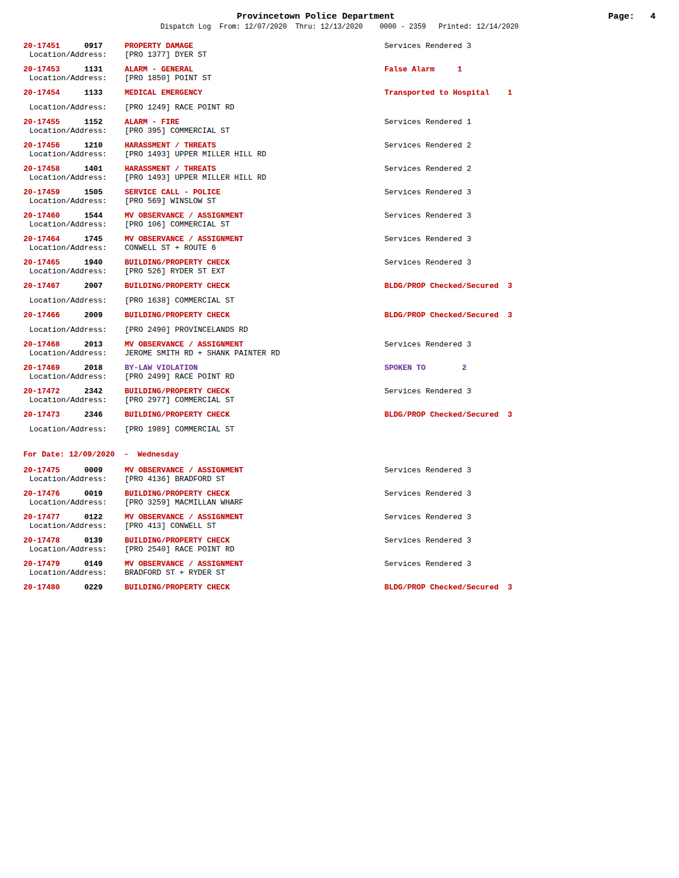Page: 4
Provincetown Police Department
Dispatch Log From: 12/07/2020 Thru: 12/13/2020 0000 - 2359 Printed: 12/14/2020
| 20-17451 | 0917 | PROPERTY DAMAGE | Services Rendered 3 |
| Location/Address: | [PRO 1377] DYER ST |
| 20-17453 | 1131 | ALARM - GENERAL | False Alarm 1 |
| Location/Address: | [PRO 1850] POINT ST |
| 20-17454 | 1133 | MEDICAL EMERGENCY | Transported to Hospital 1 |
| Location/Address: | [PRO 1249] RACE POINT RD |
| 20-17455 | 1152 | ALARM - FIRE | Services Rendered 1 |
| Location/Address: | [PRO 395] COMMERCIAL ST |
| 20-17456 | 1210 | HARASSMENT / THREATS | Services Rendered 2 |
| Location/Address: | [PRO 1493] UPPER MILLER HILL RD |
| 20-17458 | 1401 | HARASSMENT / THREATS | Services Rendered 2 |
| Location/Address: | [PRO 1493] UPPER MILLER HILL RD |
| 20-17459 | 1505 | SERVICE CALL - POLICE | Services Rendered 3 |
| Location/Address: | [PRO 569] WINSLOW ST |
| 20-17460 | 1544 | MV OBSERVANCE / ASSIGNMENT | Services Rendered 3 |
| Location/Address: | [PRO 106] COMMERCIAL ST |
| 20-17464 | 1745 | MV OBSERVANCE / ASSIGNMENT | Services Rendered 3 |
| Location/Address: | CONWELL ST + ROUTE 6 |
| 20-17465 | 1940 | BUILDING/PROPERTY CHECK | Services Rendered 3 |
| Location/Address: | [PRO 526] RYDER ST EXT |
| 20-17467 | 2007 | BUILDING/PROPERTY CHECK | BLDG/PROP Checked/Secured 3 |
| Location/Address: | [PRO 1638] COMMERCIAL ST |
| 20-17466 | 2009 | BUILDING/PROPERTY CHECK | BLDG/PROP Checked/Secured 3 |
| Location/Address: | [PRO 2490] PROVINCELANDS RD |
| 20-17468 | 2013 | MV OBSERVANCE / ASSIGNMENT | Services Rendered 3 |
| Location/Address: | JEROME SMITH RD + SHANK PAINTER RD |
| 20-17469 | 2018 | BY-LAW VIOLATION | SPOKEN TO 2 |
| Location/Address: | [PRO 2499] RACE POINT RD |
| 20-17472 | 2342 | BUILDING/PROPERTY CHECK | Services Rendered 3 |
| Location/Address: | [PRO 2977] COMMERCIAL ST |
| 20-17473 | 2346 | BUILDING/PROPERTY CHECK | BLDG/PROP Checked/Secured 3 |
| Location/Address: | [PRO 1989] COMMERCIAL ST |
For Date: 12/09/2020 - Wednesday
| 20-17475 | 0009 | MV OBSERVANCE / ASSIGNMENT | Services Rendered 3 |
| Location/Address: | [PRO 4136] BRADFORD ST |
| 20-17476 | 0019 | BUILDING/PROPERTY CHECK | Services Rendered 3 |
| Location/Address: | [PRO 3259] MACMILLAN WHARF |
| 20-17477 | 0122 | MV OBSERVANCE / ASSIGNMENT | Services Rendered 3 |
| Location/Address: | [PRO 413] CONWELL ST |
| 20-17478 | 0139 | BUILDING/PROPERTY CHECK | Services Rendered 3 |
| Location/Address: | [PRO 2540] RACE POINT RD |
| 20-17479 | 0149 | MV OBSERVANCE / ASSIGNMENT | Services Rendered 3 |
| Location/Address: | BRADFORD ST + RYDER ST |
| 20-17480 | 0229 | BUILDING/PROPERTY CHECK | BLDG/PROP Checked/Secured 3 |